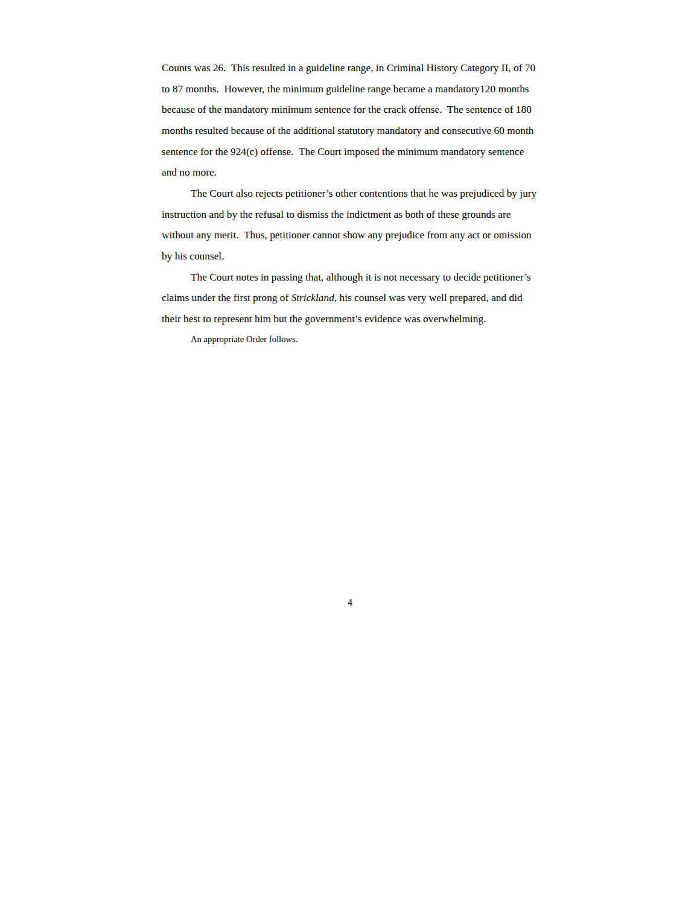Counts was 26. This resulted in a guideline range, in Criminal History Category II, of 70 to 87 months. However, the minimum guideline range became a mandatory120 months because of the mandatory minimum sentence for the crack offense. The sentence of 180 months resulted because of the additional statutory mandatory and consecutive 60 month sentence for the 924(c) offense. The Court imposed the minimum mandatory sentence and no more.
The Court also rejects petitioner’s other contentions that he was prejudiced by jury instruction and by the refusal to dismiss the indictment as both of these grounds are without any merit. Thus, petitioner cannot show any prejudice from any act or omission by his counsel.
The Court notes in passing that, although it is not necessary to decide petitioner’s claims under the first prong of Strickland, his counsel was very well prepared, and did their best to represent him but the government’s evidence was overwhelming.
An appropriate Order follows.
4